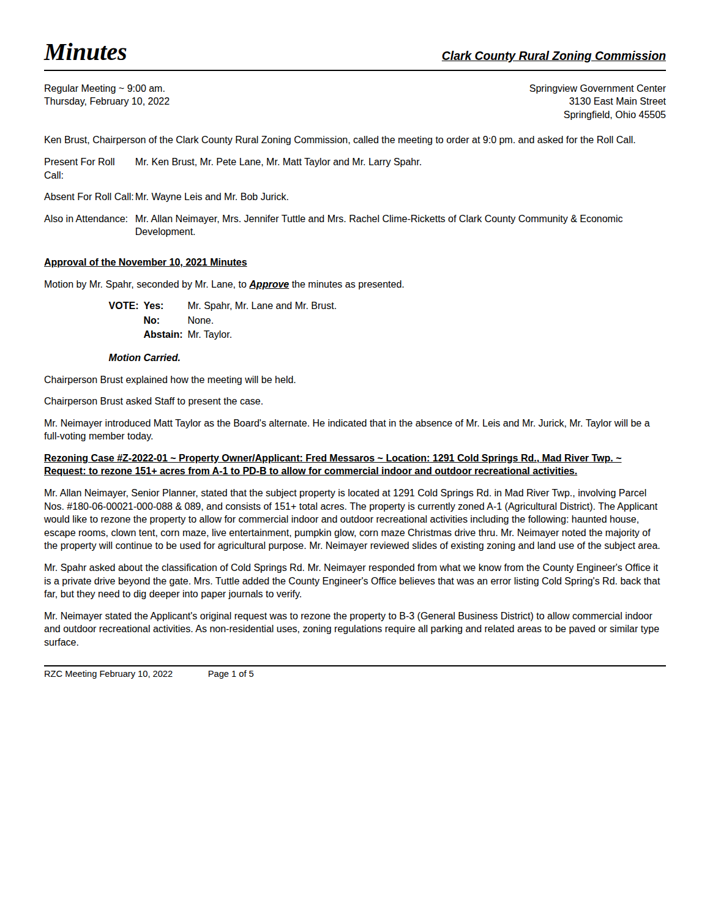Minutes
Clark County Rural Zoning Commission
| Regular Meeting ~ 9:00 am. | Springview Government Center |
| Thursday, February 10, 2022 | 3130 East Main Street |
| | Springfield, Ohio 45505 |
Ken Brust, Chairperson of the Clark County Rural Zoning Commission, called the meeting to order at 9:0 pm. and asked for the Roll Call.
| Present For Roll Call: | Mr. Ken Brust, Mr. Pete Lane, Mr. Matt Taylor and Mr. Larry Spahr. |
| Absent For Roll Call: | Mr. Wayne Leis and Mr. Bob Jurick. |
| Also in Attendance: | Mr. Allan Neimayer, Mrs. Jennifer Tuttle and Mrs. Rachel Clime-Ricketts of Clark County Community & Economic Development. |
Approval of the November 10, 2021 Minutes
Motion by Mr. Spahr, seconded by Mr. Lane, to Approve the minutes as presented.
| VOTE: | Yes: | Mr. Spahr, Mr. Lane and Mr. Brust. |
| | No: | None. |
| | Abstain: | Mr. Taylor. |
Motion Carried.
Chairperson Brust explained how the meeting will be held.
Chairperson Brust asked Staff to present the case.
Mr. Neimayer introduced Matt Taylor as the Board's alternate. He indicated that in the absence of Mr. Leis and Mr. Jurick, Mr. Taylor will be a full-voting member today.
Rezoning Case #Z-2022-01 ~ Property Owner/Applicant: Fred Messaros ~ Location: 1291 Cold Springs Rd., Mad River Twp. ~ Request: to rezone 151+ acres from A-1 to PD-B to allow for commercial indoor and outdoor recreational activities.
Mr. Allan Neimayer, Senior Planner, stated that the subject property is located at 1291 Cold Springs Rd. in Mad River Twp., involving Parcel Nos. #180-06-00021-000-088 & 089, and consists of 151+ total acres. The property is currently zoned A-1 (Agricultural District). The Applicant would like to rezone the property to allow for commercial indoor and outdoor recreational activities including the following: haunted house, escape rooms, clown tent, corn maze, live entertainment, pumpkin glow, corn maze Christmas drive thru. Mr. Neimayer noted the majority of the property will continue to be used for agricultural purpose. Mr. Neimayer reviewed slides of existing zoning and land use of the subject area.
Mr. Spahr asked about the classification of Cold Springs Rd. Mr. Neimayer responded from what we know from the County Engineer's Office it is a private drive beyond the gate. Mrs. Tuttle added the County Engineer's Office believes that was an error listing Cold Spring's Rd. back that far, but they need to dig deeper into paper journals to verify.
Mr. Neimayer stated the Applicant's original request was to rezone the property to B-3 (General Business District) to allow commercial indoor and outdoor recreational activities. As non-residential uses, zoning regulations require all parking and related areas to be paved or similar type surface.
RZC Meeting February 10, 2022
Page 1 of 5